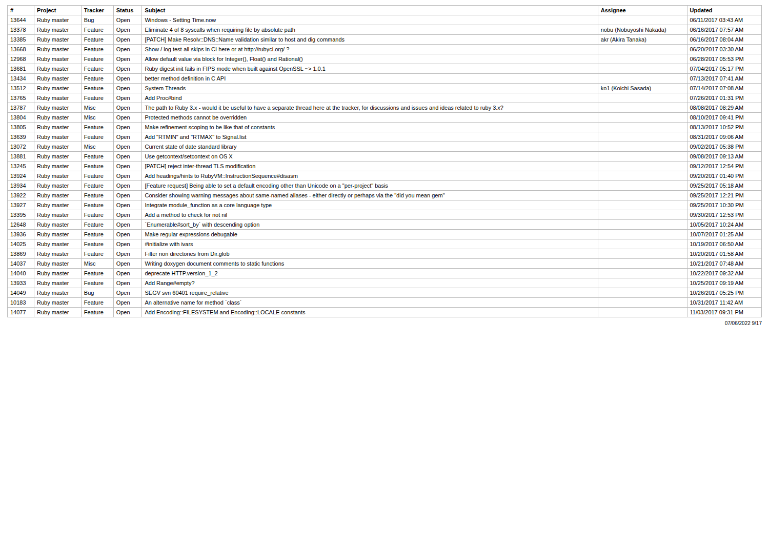| # | Project | Tracker | Status | Subject | Assignee | Updated |
| --- | --- | --- | --- | --- | --- | --- |
| 13644 | Ruby master | Bug | Open | Windows - Setting Time.now | | 06/11/2017 03:43 AM |
| 13378 | Ruby master | Feature | Open | Eliminate 4 of 8 syscalls when requiring file by absolute path | nobu (Nobuyoshi Nakada) | 06/16/2017 07:57 AM |
| 13385 | Ruby master | Feature | Open | [PATCH] Make Resolv::DNS::Name validation similar to host and dig commands | akr (Akira Tanaka) | 06/16/2017 08:04 AM |
| 13668 | Ruby master | Feature | Open | Show / log test-all skips in CI here or at http://rubyci.org/ ? | | 06/20/2017 03:30 AM |
| 12968 | Ruby master | Feature | Open | Allow default value via block for Integer(), Float() and Rational() | | 06/28/2017 05:53 PM |
| 13681 | Ruby master | Feature | Open | Ruby digest init fails in FIPS mode when built against OpenSSL ~> 1.0.1 | | 07/04/2017 05:17 PM |
| 13434 | Ruby master | Feature | Open | better method definition in C API | | 07/13/2017 07:41 AM |
| 13512 | Ruby master | Feature | Open | System Threads | ko1 (Koichi Sasada) | 07/14/2017 07:08 AM |
| 13765 | Ruby master | Feature | Open | Add Proc#bind | | 07/26/2017 01:31 PM |
| 13787 | Ruby master | Misc | Open | The path to Ruby 3.x - would it be useful to have a separate thread here at the tracker, for discussions and issues and ideas related to ruby 3.x? | | 08/08/2017 08:29 AM |
| 13804 | Ruby master | Misc | Open | Protected methods cannot be overridden | | 08/10/2017 09:41 PM |
| 13805 | Ruby master | Feature | Open | Make refinement scoping to be like that of constants | | 08/13/2017 10:52 PM |
| 13639 | Ruby master | Feature | Open | Add "RTMIN" and "RTMAX" to Signal.list | | 08/31/2017 09:06 AM |
| 13072 | Ruby master | Misc | Open | Current state of date standard library | | 09/02/2017 05:38 PM |
| 13881 | Ruby master | Feature | Open | Use getcontext/setcontext on OS X | | 09/08/2017 09:13 AM |
| 13245 | Ruby master | Feature | Open | [PATCH] reject inter-thread TLS modification | | 09/12/2017 12:54 PM |
| 13924 | Ruby master | Feature | Open | Add headings/hints to RubyVM::InstructionSequence#disasm | | 09/20/2017 01:40 PM |
| 13934 | Ruby master | Feature | Open | [Feature request] Being able to set a default encoding other than Unicode on a "per-project" basis | | 09/25/2017 05:18 AM |
| 13922 | Ruby master | Feature | Open | Consider showing warning messages about same-named aliases - either directly or perhaps via the "did you mean gem" | | 09/25/2017 12:21 PM |
| 13927 | Ruby master | Feature | Open | Integrate module_function as a core language type | | 09/25/2017 10:30 PM |
| 13395 | Ruby master | Feature | Open | Add a method to check for not nil | | 09/30/2017 12:53 PM |
| 12648 | Ruby master | Feature | Open | `Enumerable#sort_by` with descending option | | 10/05/2017 10:24 AM |
| 13936 | Ruby master | Feature | Open | Make regular expressions debugable | | 10/07/2017 01:25 AM |
| 14025 | Ruby master | Feature | Open | #initialize with ivars | | 10/19/2017 06:50 AM |
| 13869 | Ruby master | Feature | Open | Filter non directories from Dir.glob | | 10/20/2017 01:58 AM |
| 14037 | Ruby master | Misc | Open | Writing doxygen document comments to static functions | | 10/21/2017 07:48 AM |
| 14040 | Ruby master | Feature | Open | deprecate HTTP.version_1_2 | | 10/22/2017 09:32 AM |
| 13933 | Ruby master | Feature | Open | Add Range#empty? | | 10/25/2017 09:19 AM |
| 14049 | Ruby master | Bug | Open | SEGV svn 60401 require_relative | | 10/26/2017 05:25 PM |
| 10183 | Ruby master | Feature | Open | An alternative name for method `class` | | 10/31/2017 11:42 AM |
| 14077 | Ruby master | Feature | Open | Add Encoding::FILESYSTEM and Encoding::LOCALE constants | | 11/03/2017 09:31 PM |
07/06/2022 9/17